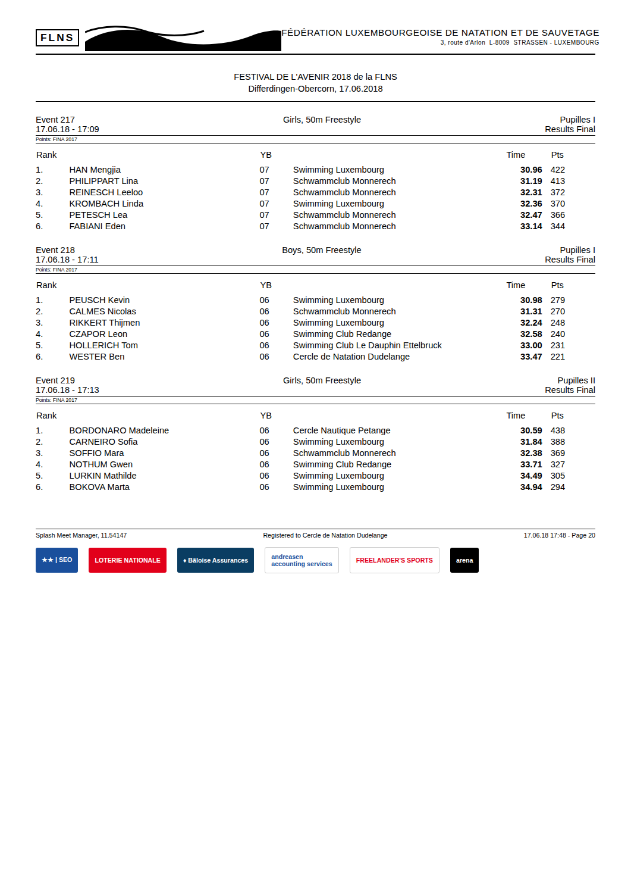FLNS
FÉDÉRATION LUXEMBOURGEOISE DE NATATION ET DE SAUVETAGE
3, route d'Arlon L-8009 STRASSEN - LUXEMBOURG
FESTIVAL DE L'AVENIR 2018 de la FLNS
Differdingen-Obercorn, 17.06.2018
Event 217
17.06.18 - 17:09
Girls, 50m Freestyle
Pupilles I
Results Final
Points: FINA 2017
| Rank | | YB | | Time | Pts |
| --- | --- | --- | --- | --- | --- |
| 1. | HAN Mengjia | 07 | Swimming Luxembourg | 30.96 | 422 |
| 2. | PHILIPPART Lina | 07 | Schwammclub Monnerech | 31.19 | 413 |
| 3. | REINESCH Leeloo | 07 | Schwammclub Monnerech | 32.31 | 372 |
| 4. | KROMBACH Linda | 07 | Swimming Luxembourg | 32.36 | 370 |
| 5. | PETESCH Lea | 07 | Schwammclub Monnerech | 32.47 | 366 |
| 6. | FABIANI Eden | 07 | Schwammclub Monnerech | 33.14 | 344 |
Event 218
17.06.18 - 17:11
Boys, 50m Freestyle
Pupilles I
Results Final
Points: FINA 2017
| Rank | | YB | | Time | Pts |
| --- | --- | --- | --- | --- | --- |
| 1. | PEUSCH Kevin | 06 | Swimming Luxembourg | 30.98 | 279 |
| 2. | CALMES Nicolas | 06 | Schwammclub Monnerech | 31.31 | 270 |
| 3. | RIKKERT Thijmen | 06 | Swimming Luxembourg | 32.24 | 248 |
| 4. | CZAPOR Leon | 06 | Swimming Club Redange | 32.58 | 240 |
| 5. | HOLLERICH Tom | 06 | Swimming Club Le Dauphin Ettelbruck | 33.00 | 231 |
| 6. | WESTER Ben | 06 | Cercle de Natation Dudelange | 33.47 | 221 |
Event 219
17.06.18 - 17:13
Girls, 50m Freestyle
Pupilles II
Results Final
Points: FINA 2017
| Rank | | YB | | Time | Pts |
| --- | --- | --- | --- | --- | --- |
| 1. | BORDONARO Madeleine | 06 | Cercle Nautique Petange | 30.59 | 438 |
| 2. | CARNEIRO Sofia | 06 | Swimming Luxembourg | 31.84 | 388 |
| 3. | SOFFIO Mara | 06 | Schwammclub Monnerech | 32.38 | 369 |
| 4. | NOTHUM Gwen | 06 | Swimming Club Redange | 33.71 | 327 |
| 5. | LURKIN Mathilde | 06 | Swimming Luxembourg | 34.49 | 305 |
| 6. | BOKOVA Marta | 06 | Swimming Luxembourg | 34.94 | 294 |
Splash Meet Manager, 11.54147
Registered to Cercle de Natation Dudelange
17.06.18 17:48 - Page 20
★★ | SEO LOTERIE NATIONALE ♦ Bâloise Assurances andreasen
accounting services FREELANDER'S SPORTS arena